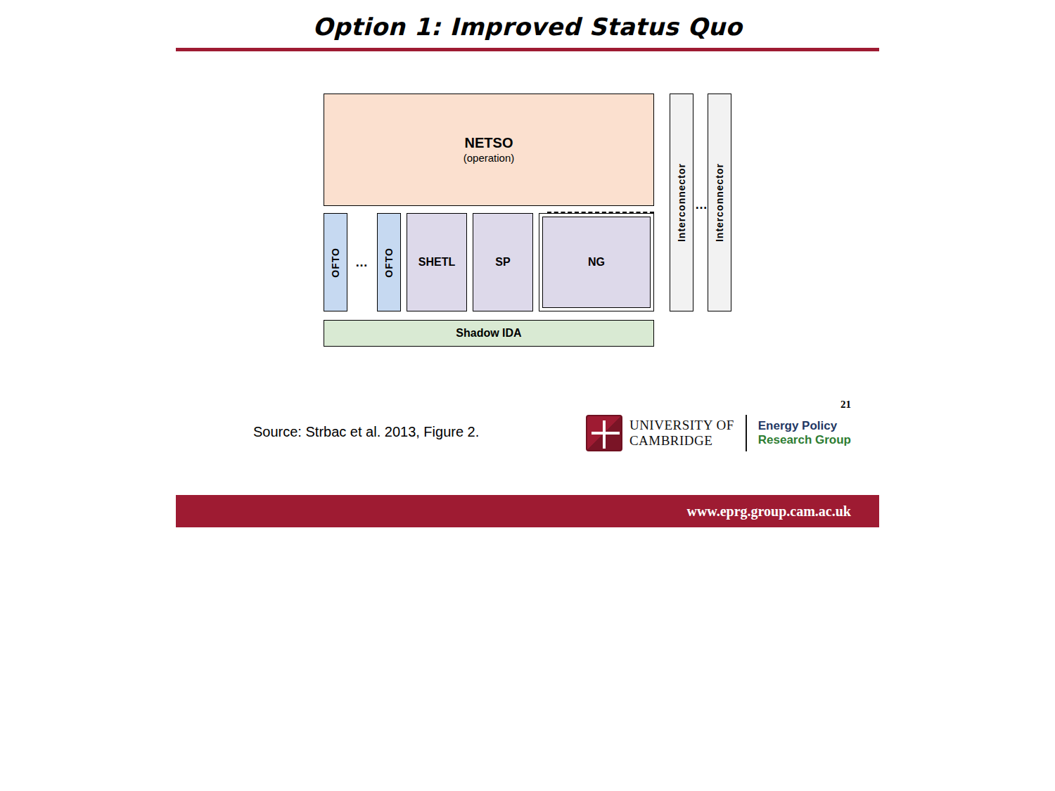Option 1: Improved Status Quo
NETSO(operation)
OFTO
…
OFTO
SHETL
SP
NG
Interconnector
…
Interconnector
Shadow IDA
Source: Strbac et al. 2013, Figure 2.
21
UNIVERSITY OF
CAMBRIDGE
Energy Policy
Research Group
www.eprg.group.cam.ac.uk